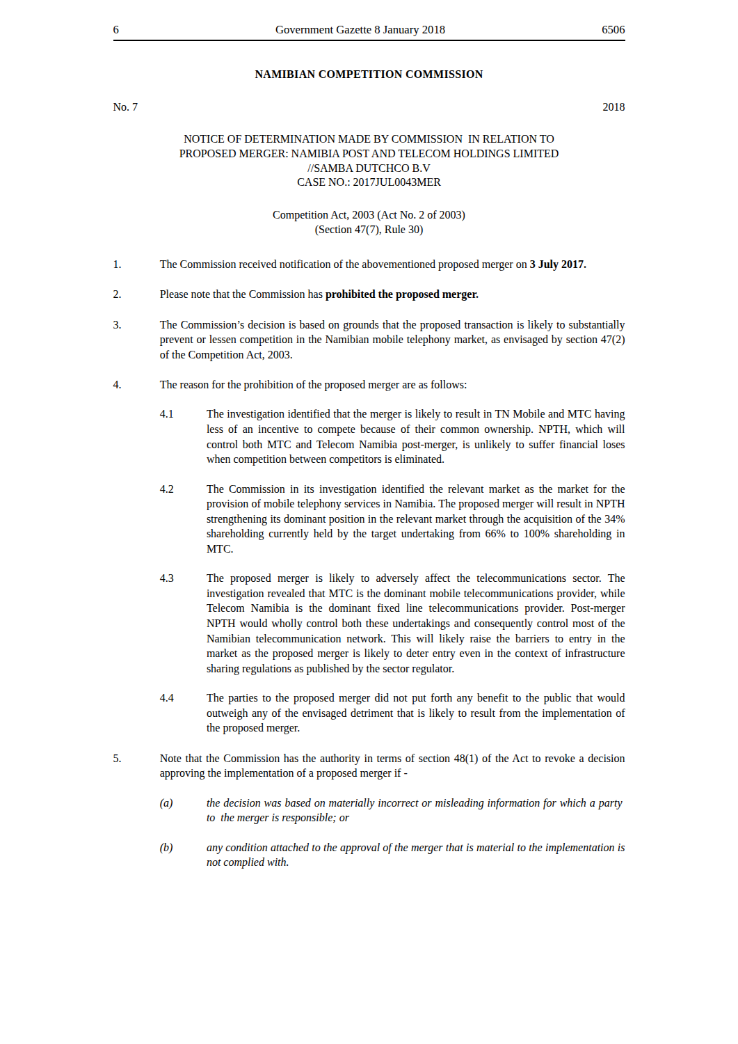6 Government Gazette 8 January 2018 6506
NAMIBIAN COMPETITION COMMISSION
No. 7 2018
NOTICE OF DETERMINATION MADE BY COMMISSION IN RELATION TO
PROPOSED MERGER: NAMIBIA POST AND TELECOM HOLDINGS LIMITED
//SAMBA DUTCHCO B.V
CASE NO.: 2017JUL0043MER
Competition Act, 2003 (Act No. 2 of 2003)
(Section 47(7), Rule 30)
The Commission received notification of the abovementioned proposed merger on 3 July 2017.
Please note that the Commission has prohibited the proposed merger.
The Commission’s decision is based on grounds that the proposed transaction is likely to substantially prevent or lessen competition in the Namibian mobile telephony market, as envisaged by section 47(2) of the Competition Act, 2003.
The reason for the prohibition of the proposed merger are as follows:
4.1 The investigation identified that the merger is likely to result in TN Mobile and MTC having less of an incentive to compete because of their common ownership. NPTH, which will control both MTC and Telecom Namibia post-merger, is unlikely to suffer financial loses when competition between competitors is eliminated.
4.2 The Commission in its investigation identified the relevant market as the market for the provision of mobile telephony services in Namibia. The proposed merger will result in NPTH strengthening its dominant position in the relevant market through the acquisition of the 34% shareholding currently held by the target undertaking from 66% to 100% shareholding in MTC.
4.3 The proposed merger is likely to adversely affect the telecommunications sector. The investigation revealed that MTC is the dominant mobile telecommunications provider, while Telecom Namibia is the dominant fixed line telecommunications provider. Post-merger NPTH would wholly control both these undertakings and consequently control most of the Namibian telecommunication network. This will likely raise the barriers to entry in the market as the proposed merger is likely to deter entry even in the context of infrastructure sharing regulations as published by the sector regulator.
4.4 The parties to the proposed merger did not put forth any benefit to the public that would outweigh any of the envisaged detriment that is likely to result from the implementation of the proposed merger.
Note that the Commission has the authority in terms of section 48(1) of the Act to revoke a decision approving the implementation of a proposed merger if -
(a) the decision was based on materially incorrect or misleading information for which a party to the merger is responsible; or
(b) any condition attached to the approval of the merger that is material to the implementation is not complied with.